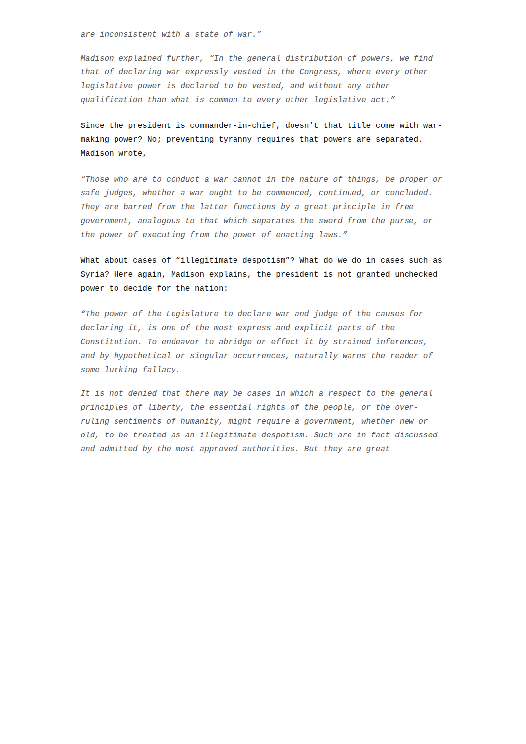are inconsistent with a state of war.”
Madison explained further, “In the general distribution of powers, we find that of declaring war expressly vested in the Congress, where every other legislative power is declared to be vested, and without any other qualification than what is common to every other legislative act.”
Since the president is commander-in-chief, doesn’t that title come with war-making power? No; preventing tyranny requires that powers are separated. Madison wrote,
“Those who are to conduct a war cannot in the nature of things, be proper or safe judges, whether a war ought to be commenced, continued, or concluded. They are barred from the latter functions by a great principle in free government, analogous to that which separates the sword from the purse, or the power of executing from the power of enacting laws.”
What about cases of “illegitimate despotism”? What do we do in cases such as Syria? Here again, Madison explains, the president is not granted unchecked power to decide for the nation:
“The power of the Legislature to declare war and judge of the causes for declaring it, is one of the most express and explicit parts of the Constitution. To endeavor to abridge or effect it by strained inferences, and by hypothetical or singular occurrences, naturally warns the reader of some lurking fallacy.
It is not denied that there may be cases in which a respect to the general principles of liberty, the essential rights of the people, or the over-ruling sentiments of humanity, might require a government, whether new or old, to be treated as an illegitimate despotism. Such are in fact discussed and admitted by the most approved authorities. But they are great